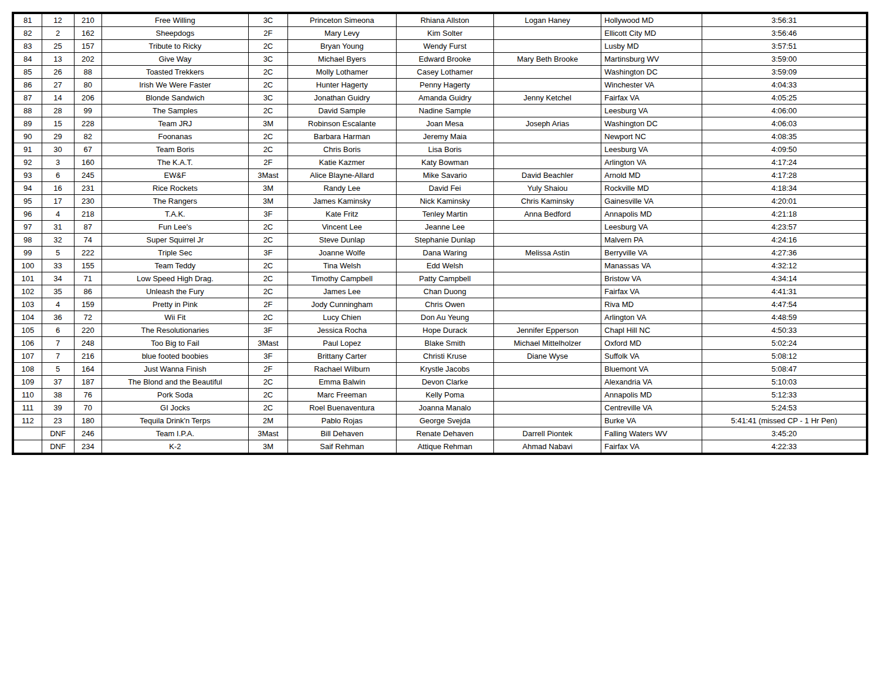| 81 | 12 | 210 | Free Willing | 3C | Princeton Simeona | Rhiana Allston | Logan Haney | Hollywood MD | 3:56:31 |
| 82 | 2 | 162 | Sheepdogs | 2F | Mary Levy | Kim Solter | | Ellicott City MD | 3:56:46 |
| 83 | 25 | 157 | Tribute to Ricky | 2C | Bryan Young | Wendy Furst | | Lusby MD | 3:57:51 |
| 84 | 13 | 202 | Give Way | 3C | Michael Byers | Edward Brooke | Mary Beth Brooke | Martinsburg WV | 3:59:00 |
| 85 | 26 | 88 | Toasted Trekkers | 2C | Molly Lothamer | Casey Lothamer | | Washington DC | 3:59:09 |
| 86 | 27 | 80 | Irish We Were Faster | 2C | Hunter Hagerty | Penny Hagerty | | Winchester VA | 4:04:33 |
| 87 | 14 | 206 | Blonde Sandwich | 3C | Jonathan Guidry | Amanda Guidry | Jenny Ketchel | Fairfax VA | 4:05:25 |
| 88 | 28 | 99 | The Samples | 2C | David Sample | Nadine Sample | | Leesburg VA | 4:06:00 |
| 89 | 15 | 228 | Team JRJ | 3M | Robinson Escalante | Joan Mesa | Joseph Arias | Washington DC | 4:06:03 |
| 90 | 29 | 82 | Foonanas | 2C | Barbara Harman | Jeremy Maia | | Newport NC | 4:08:35 |
| 91 | 30 | 67 | Team Boris | 2C | Chris Boris | Lisa Boris | | Leesburg VA | 4:09:50 |
| 92 | 3 | 160 | The K.A.T. | 2F | Katie Kazmer | Katy Bowman | | Arlington VA | 4:17:24 |
| 93 | 6 | 245 | EW&F | 3Mast | Alice Blayne-Allard | Mike Savario | David Beachler | Arnold MD | 4:17:28 |
| 94 | 16 | 231 | Rice Rockets | 3M | Randy Lee | David Fei | Yuly Shaiou | Rockville MD | 4:18:34 |
| 95 | 17 | 230 | The Rangers | 3M | James Kaminsky | Nick Kaminsky | Chris Kaminsky | Gainesville VA | 4:20:01 |
| 96 | 4 | 218 | T.A.K. | 3F | Kate Fritz | Tenley Martin | Anna Bedford | Annapolis MD | 4:21:18 |
| 97 | 31 | 87 | Fun Lee's | 2C | Vincent Lee | Jeanne Lee | | Leesburg VA | 4:23:57 |
| 98 | 32 | 74 | Super Squirrel Jr | 2C | Steve Dunlap | Stephanie Dunlap | | Malvern PA | 4:24:16 |
| 99 | 5 | 222 | Triple Sec | 3F | Joanne Wolfe | Dana Waring | Melissa Astin | Berryville VA | 4:27:36 |
| 100 | 33 | 155 | Team Teddy | 2C | Tina Welsh | Edd Welsh | | Manassas VA | 4:32:12 |
| 101 | 34 | 71 | Low Speed High Drag. | 2C | Timothy Campbell | Patty Campbell | | Bristow VA | 4:34:14 |
| 102 | 35 | 86 | Unleash the Fury | 2C | James Lee | Chan Duong | | Fairfax VA | 4:41:31 |
| 103 | 4 | 159 | Pretty in Pink | 2F | Jody Cunningham | Chris Owen | | Riva MD | 4:47:54 |
| 104 | 36 | 72 | Wii Fit | 2C | Lucy Chien | Don Au Yeung | | Arlington VA | 4:48:59 |
| 105 | 6 | 220 | The Resolutionaries | 3F | Jessica Rocha | Hope Durack | Jennifer Epperson | Chapl Hill NC | 4:50:33 |
| 106 | 7 | 248 | Too Big to Fail | 3Mast | Paul Lopez | Blake Smith | Michael Mittelholzer | Oxford MD | 5:02:24 |
| 107 | 7 | 216 | blue footed boobies | 3F | Brittany Carter | Christi Kruse | Diane Wyse | Suffolk VA | 5:08:12 |
| 108 | 5 | 164 | Just Wanna Finish | 2F | Rachael Wilburn | Krystle Jacobs | | Bluemont VA | 5:08:47 |
| 109 | 37 | 187 | The Blond and the Beautiful | 2C | Emma Balwin | Devon Clarke | | Alexandria VA | 5:10:03 |
| 110 | 38 | 76 | Pork Soda | 2C | Marc Freeman | Kelly Poma | | Annapolis MD | 5:12:33 |
| 111 | 39 | 70 | GI Jocks | 2C | Roel Buenaventura | Joanna Manalo | | Centreville VA | 5:24:53 |
| 112 | 23 | 180 | Tequila Drink'n Terps | 2M | Pablo Rojas | George Svejda | | Burke VA | 5:41:41 (missed CP - 1 Hr Pen) |
| | DNF | 246 | Team I.P.A. | 3Mast | Bill Dehaven | Renate Dehaven | Darrell Piontek | Falling Waters WV | 3:45:20 |
| | DNF | 234 | K-2 | 3M | Saif Rehman | Attique Rehman | Ahmad Nabavi | Fairfax VA | 4:22:33 |